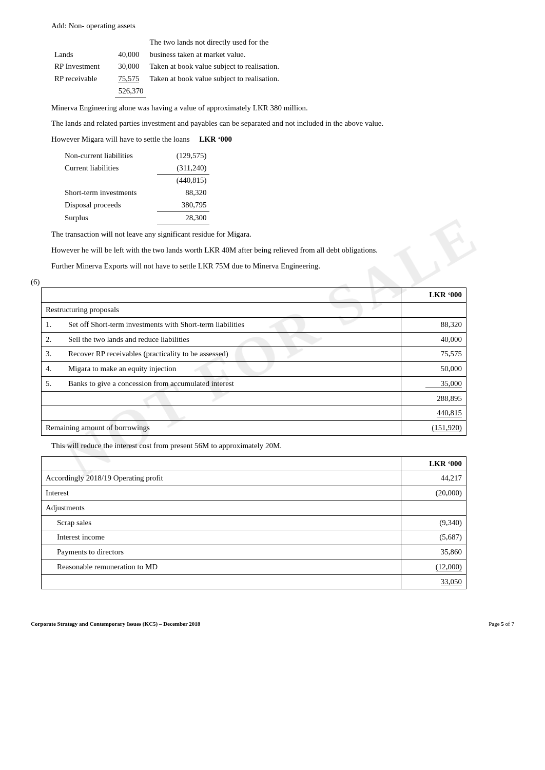NOT FOR SALE
Add: Non- operating assets
| | | The two lands not directly used for the |
| Lands | 40,000 | business taken at market value. |
| RP Investment | 30,000 | Taken at book value subject to realisation. |
| RP receivable | 75,575 | Taken at book value subject to realisation. |
| | 526,370 | |
Minerva Engineering alone was having a value of approximately LKR 380 million.
The lands and related parties investment and payables can be separated and not included in the above value.
However Migara will have to settle the loans LKR ‘000
| Non-current liabilities | (129,575) |
| Current liabilities | (311,240) |
| | (440,815) |
| Short-term investments | 88,320 |
| Disposal proceeds | 380,795 |
| Surplus | 28,300 |
The transaction will not leave any significant residue for Migara.
However he will be left with the two lands worth LKR 40M after being relieved from all debt obligations.
Further Minerva Exports will not have to settle LKR 75M due to Minerva Engineering.
(6)
| | LKR ‘000 |
| Restructuring proposals | |
| 1. | Set off Short-term investments with Short-term liabilities | 88,320 |
| 2. | Sell the two lands and reduce liabilities | 40,000 |
| 3. | Recover RP receivables (practicality to be assessed) | 75,575 |
| 4. | Migara to make an equity injection | 50,000 |
| 5. | Banks to give a concession from accumulated interest | 35,000 |
| | 288,895 |
| | 440,815 |
| Remaining amount of borrowings | (151,920) |
This will reduce the interest cost from present 56M to approximately 20M.
| | LKR ‘000 |
| Accordingly 2018/19 Operating profit | 44,217 |
| Interest | (20,000) |
| Adjustments | |
| Scrap sales | (9,340) |
| Interest income | (5,687) |
| Payments to directors | 35,860 |
| Reasonable remuneration to MD | (12,000) |
| | 33,050 |
Corporate Strategy and Contemporary Issues (KC5) – December 2018
Page 5 of 7